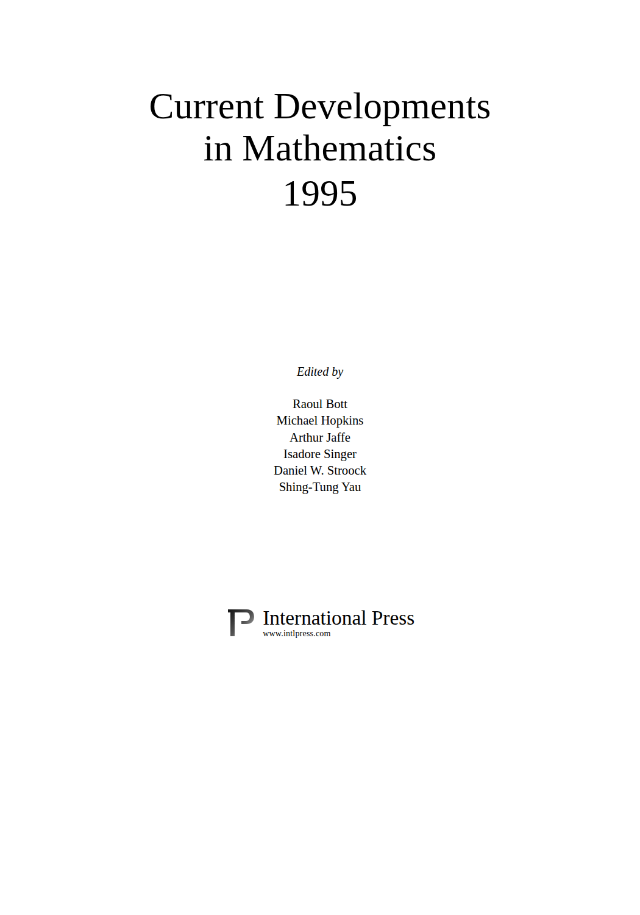Current Developments in Mathematics 1995
Edited by
Raoul Bott
Michael Hopkins
Arthur Jaffe
Isadore Singer
Daniel W. Stroock
Shing-Tung Yau
International Press
www.intlpress.com